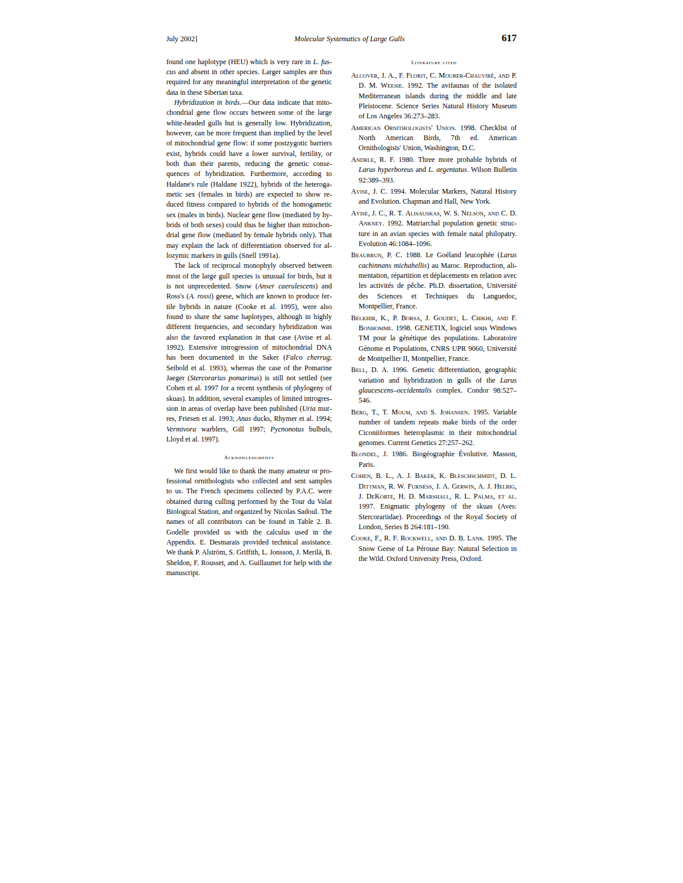July 2002]
Molecular Systematics of Large Gulls
617
found one haplotype (HEU) which is very rare in L. fuscus and absent in other species. Larger samples are thus required for any meaningful interpretation of the genetic data in these Siberian taxa.
Hybridization in birds.—Our data indicate that mitochondrial gene flow occurs between some of the large white-headed gulls but is generally low. Hybridization, however, can be more frequent than implied by the level of mitochondrial gene flow: if some postzygotic barriers exist, hybrids could have a lower survival, fertility, or both than their parents, reducing the genetic consequences of hybridization. Furthermore, according to Haldane's rule (Haldane 1922), hybrids of the heterogametic sex (females in birds) are expected to show reduced fitness compared to hybrids of the homogametic sex (males in birds). Nuclear gene flow (mediated by hybrids of both sexes) could thus be higher than mitochondrial gene flow (mediated by female hybrids only). That may explain the lack of differentiation observed for allozymic markers in gulls (Snell 1991a).
The lack of reciprocal monophyly observed between most of the large gull species is unusual for birds, but it is not unprecedented. Snow (Anser caerulescens) and Ross's (A. rossi) geese, which are known to produce fertile hybrids in nature (Cooke et al. 1995), were also found to share the same haplotypes, although in highly different frequencies, and secondary hybridization was also the favored explanation in that case (Avise et al. 1992). Extensive introgression of mitochondrial DNA has been documented in the Saker (Falco cherrug; Seibold et al. 1993), whereas the case of the Pomarine Jaeger (Stercorarius pomarinus) is still not settled (see Cohen et al. 1997 for a recent synthesis of phylogeny of skuas). In addition, several examples of limited introgression in areas of overlap have been published (Uria murres, Friesen et al. 1993; Anas ducks, Rhymer et al. 1994; Vermivora warblers, Gill 1997; Pycnonotus bulbuls, Lloyd et al. 1997).
Acknowledgments
We first would like to thank the many amateur or professional ornithologists who collected and sent samples to us. The French specimens collected by P.A.C. were obtained during culling performed by the Tour du Valat Biological Station, and organized by Nicolas Sadoul. The names of all contributors can be found in Table 2. B. Godelle provided us with the calculus used in the Appendix. E. Desmarais provided technical assistance. We thank P. Alström, S. Griffith, L. Jonsson, J. Merilä, B. Sheldon, F. Rousset, and A. Guillaumet for help with the manuscript.
Literature Cited
Alcover, J. A., F. Florit, C. Mourer-Chauviré, and P. D. M. Weesie. 1992. The avifaunas of the isolated Mediterranean islands during the middle and late Pleistocene. Science Series Natural History Museum of Los Angeles 36:273–283.
American Ornithologists' Union. 1998. Checklist of North American Birds, 7th ed. American Ornithologists' Union, Washington, D.C.
Andrle, R. F. 1980. Three more probable hybrids of Larus hyperboreus and L. argentatus. Wilson Bulletin 92:389–393.
Avise, J. C. 1994. Molecular Markers, Natural History and Evolution. Chapman and Hall, New York.
Avise, J. C., R. T. Alisauskas, W. S. Nelson, and C. D. Ankney. 1992. Matriarchal population genetic structure in an avian species with female natal philopatry. Evolution 46:1084–1096.
Beaubrun, P. C. 1988. Le Goéland leucophée (Larus cachinnans michahellis) au Maroc. Reproduction, alimentation, répartition et déplacements en relation avec les activités de pêche. Ph.D. dissertation, Université des Sciences et Techniques du Languedoc, Montpellier, France.
Belkhir, K., P. Borsa, J. Goudet, L. Chikhi, and F. Bonhomme. 1998. GENETIX, logiciel sous Windows TM pour la génétique des populations. Laboratoire Génome et Populations, CNRS UPR 9060, Université de Montpellier II, Montpellier, France.
Bell, D. A. 1996. Genetic differentiation, geographic variation and hybridization in gulls of the Larus glaucescens–occidentalis complex. Condor 98:527–546.
Berg, T., T. Moum, and S. Johansen. 1995. Variable number of tandem repeats make birds of the order Ciconiiformes heteroplasmic in their mitochondrial genomes. Current Genetics 27:257–262.
Blondel, J. 1986. Biogéographie Évolutive. Masson, Paris.
Cohen, B. L., A. J. Baker, K. Bleschschmidt, D. L. Dittman, R. W. Furness, J. A. Gerwin, A. J. Helbig, J. DeKorte, H. D. Marshall, R. L. Palma, et al. 1997. Enigmatic phylogeny of the skuas (Aves: Stercorariidae). Proceedings of the Royal Society of London, Series B 264:181–190.
Cooke, F., R. F. Rockwell, and D. B. Lank. 1995. The Snow Geese of La Pérouse Bay: Natural Selection in the Wild. Oxford University Press, Oxford.